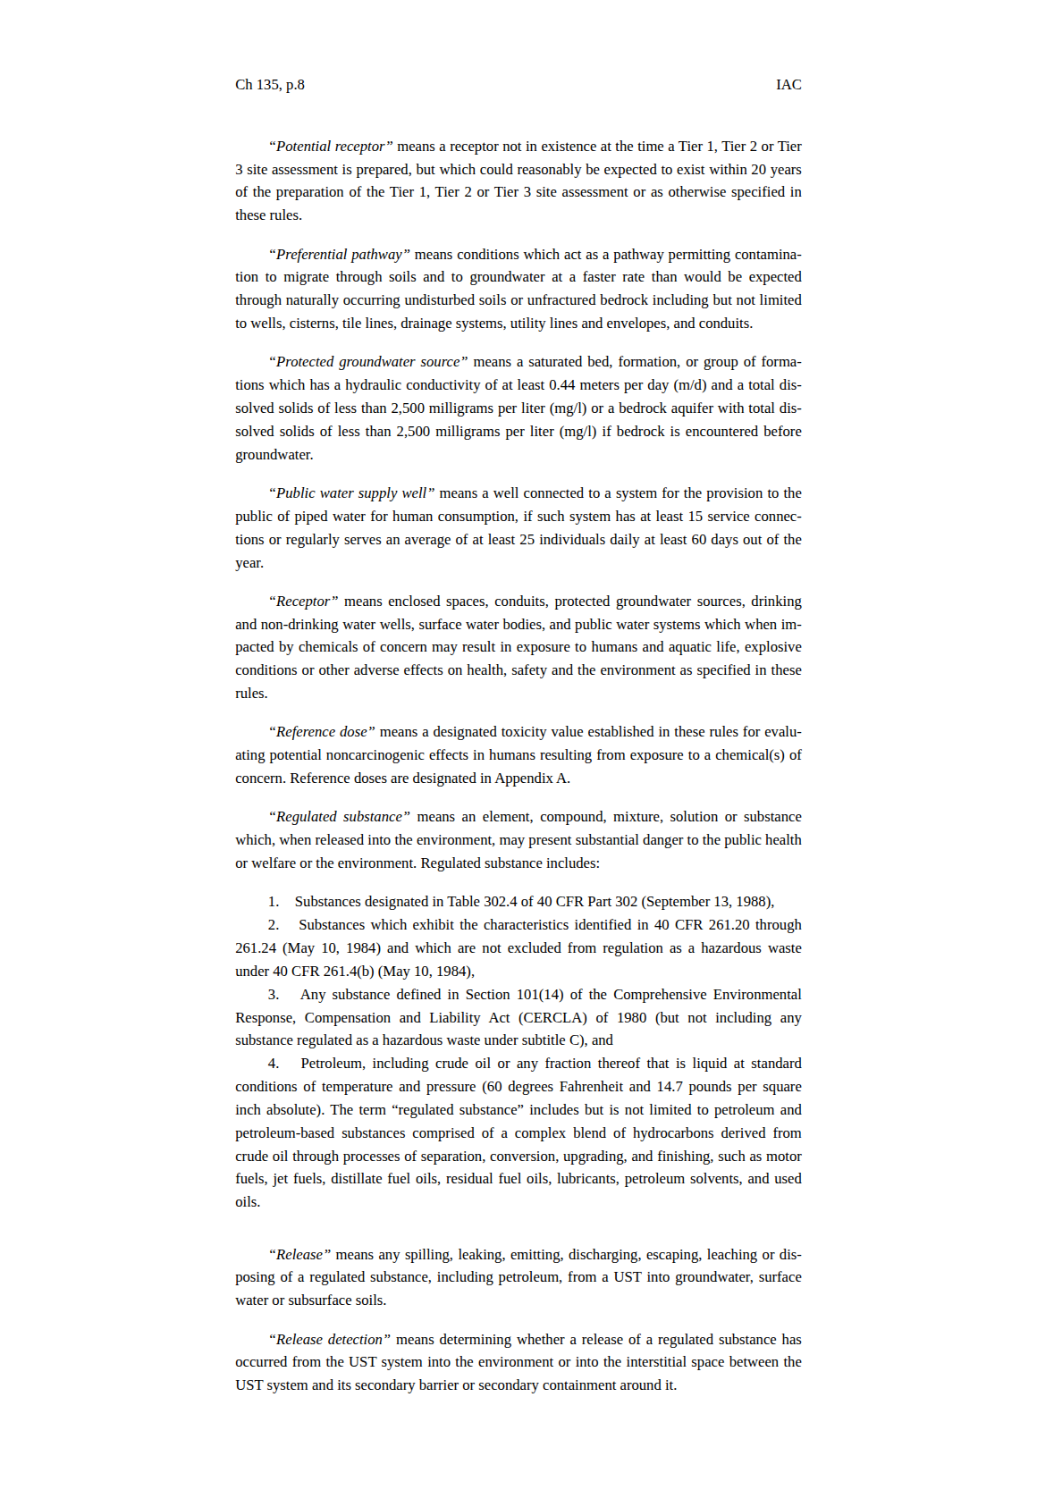Ch 135, p.8
IAC
“Potential receptor” means a receptor not in existence at the time a Tier 1, Tier 2 or Tier 3 site assessment is prepared, but which could reasonably be expected to exist within 20 years of the preparation of the Tier 1, Tier 2 or Tier 3 site assessment or as otherwise specified in these rules.
“Preferential pathway” means conditions which act as a pathway permitting contamination to migrate through soils and to groundwater at a faster rate than would be expected through naturally occurring undisturbed soils or unfractured bedrock including but not limited to wells, cisterns, tile lines, drainage systems, utility lines and envelopes, and conduits.
“Protected groundwater source” means a saturated bed, formation, or group of formations which has a hydraulic conductivity of at least 0.44 meters per day (m/d) and a total dissolved solids of less than 2,500 milligrams per liter (mg/l) or a bedrock aquifer with total dissolved solids of less than 2,500 milligrams per liter (mg/l) if bedrock is encountered before groundwater.
“Public water supply well” means a well connected to a system for the provision to the public of piped water for human consumption, if such system has at least 15 service connections or regularly serves an average of at least 25 individuals daily at least 60 days out of the year.
“Receptor” means enclosed spaces, conduits, protected groundwater sources, drinking and non-drinking water wells, surface water bodies, and public water systems which when impacted by chemicals of concern may result in exposure to humans and aquatic life, explosive conditions or other adverse effects on health, safety and the environment as specified in these rules.
“Reference dose” means a designated toxicity value established in these rules for evaluating potential noncarcinogenic effects in humans resulting from exposure to a chemical(s) of concern. Reference doses are designated in Appendix A.
“Regulated substance” means an element, compound, mixture, solution or substance which, when released into the environment, may present substantial danger to the public health or welfare or the environment. Regulated substance includes:
1. Substances designated in Table 302.4 of 40 CFR Part 302 (September 13, 1988),
2. Substances which exhibit the characteristics identified in 40 CFR 261.20 through 261.24 (May 10, 1984) and which are not excluded from regulation as a hazardous waste under 40 CFR 261.4(b) (May 10, 1984),
3. Any substance defined in Section 101(14) of the Comprehensive Environmental Response, Compensation and Liability Act (CERCLA) of 1980 (but not including any substance regulated as a hazardous waste under subtitle C), and
4. Petroleum, including crude oil or any fraction thereof that is liquid at standard conditions of temperature and pressure (60 degrees Fahrenheit and 14.7 pounds per square inch absolute). The term “regulated substance” includes but is not limited to petroleum and petroleum-based substances comprised of a complex blend of hydrocarbons derived from crude oil through processes of separation, conversion, upgrading, and finishing, such as motor fuels, jet fuels, distillate fuel oils, residual fuel oils, lubricants, petroleum solvents, and used oils.
“Release” means any spilling, leaking, emitting, discharging, escaping, leaching or disposing of a regulated substance, including petroleum, from a UST into groundwater, surface water or subsurface soils.
“Release detection” means determining whether a release of a regulated substance has occurred from the UST system into the environment or into the interstitial space between the UST system and its secondary barrier or secondary containment around it.